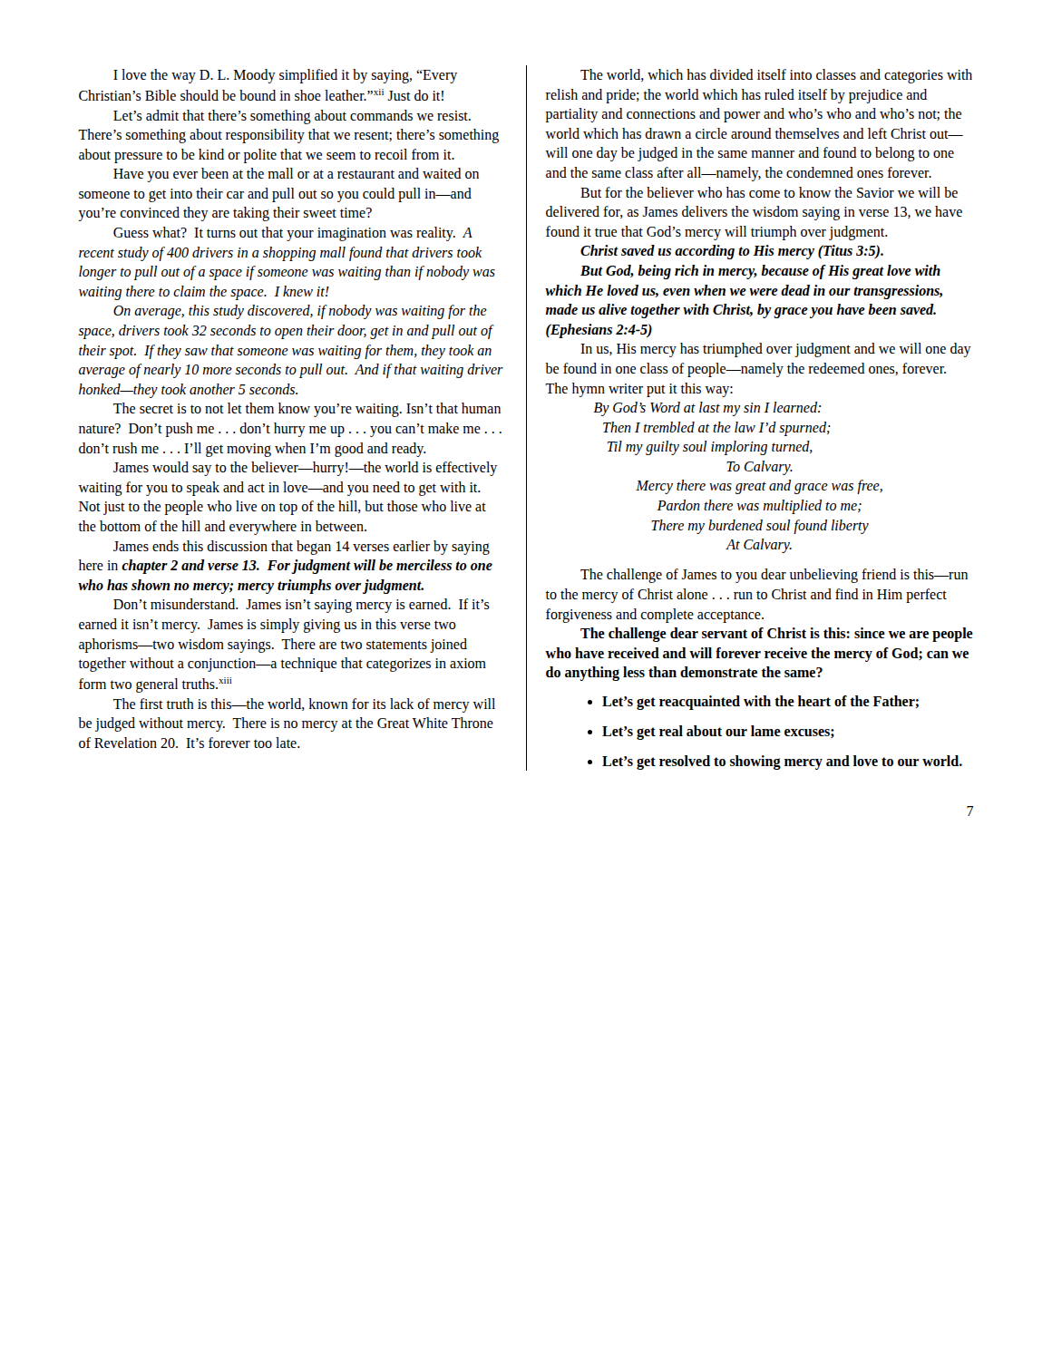I love the way D. L. Moody simplified it by saying, “Every Christian’s Bible should be bound in shoe leather.”xii Just do it!
Let’s admit that there’s something about commands we resist. There’s something about responsibility that we resent; there’s something about pressure to be kind or polite that we seem to recoil from it.
Have you ever been at the mall or at a restaurant and waited on someone to get into their car and pull out so you could pull in—and you’re convinced they are taking their sweet time?
Guess what? It turns out that your imagination was reality. A recent study of 400 drivers in a shopping mall found that drivers took longer to pull out of a space if someone was waiting than if nobody was waiting there to claim the space. I knew it!
On average, this study discovered, if nobody was waiting for the space, drivers took 32 seconds to open their door, get in and pull out of their spot. If they saw that someone was waiting for them, they took an average of nearly 10 more seconds to pull out. And if that waiting driver honked—they took another 5 seconds.
The secret is to not let them know you’re waiting. Isn’t that human nature? Don’t push me . . . don’t hurry me up . . . you can’t make me . . . don’t rush me . . . I’ll get moving when I’m good and ready.
James would say to the believer—hurry!—the world is effectively waiting for you to speak and act in love—and you need to get with it. Not just to the people who live on top of the hill, but those who live at the bottom of the hill and everywhere in between.
James ends this discussion that began 14 verses earlier by saying here in chapter 2 and verse 13. For judgment will be merciless to one who has shown no mercy; mercy triumphs over judgment.
Don’t misunderstand. James isn’t saying mercy is earned. If it’s earned it isn’t mercy. James is simply giving us in this verse two aphorisms—two wisdom sayings. There are two statements joined together without a conjunction—a technique that categorizes in axiom form two general truths.xiii
The first truth is this—the world, known for its lack of mercy will be judged without mercy. There is no mercy at the Great White Throne of Revelation 20. It’s forever too late.
The world, which has divided itself into classes and categories with relish and pride; the world which has ruled itself by prejudice and partiality and connections and power and who’s who and who’s not; the world which has drawn a circle around themselves and left Christ out—will one day be judged in the same manner and found to belong to one and the same class after all—namely, the condemned ones forever.
But for the believer who has come to know the Savior we will be delivered for, as James delivers the wisdom saying in verse 13, we have found it true that God’s mercy will triumph over judgment.
Christ saved us according to His mercy (Titus 3:5).
But God, being rich in mercy, because of His great love with which He loved us, even when we were dead in our transgressions, made us alive together with Christ, by grace you have been saved. (Ephesians 2:4-5)
In us, His mercy has triumphed over judgment and we will one day be found in one class of people—namely the redeemed ones, forever. The hymn writer put it this way:
By God’s Word at last my sin I learned:
Then I trembled at the law I’d spurned;
Til my guilty soul imploring turned,
To Calvary.
Mercy there was great and grace was free,
Pardon there was multiplied to me;
There my burdened soul found liberty
At Calvary.
The challenge of James to you dear unbelieving friend is this—run to the mercy of Christ alone . . . run to Christ and find in Him perfect forgiveness and complete acceptance.
The challenge dear servant of Christ is this: since we are people who have received and will forever receive the mercy of God; can we do anything less than demonstrate the same?
Let’s get reacquainted with the heart of the Father;
Let’s get real about our lame excuses;
Let’s get resolved to showing mercy and love to our world.
7